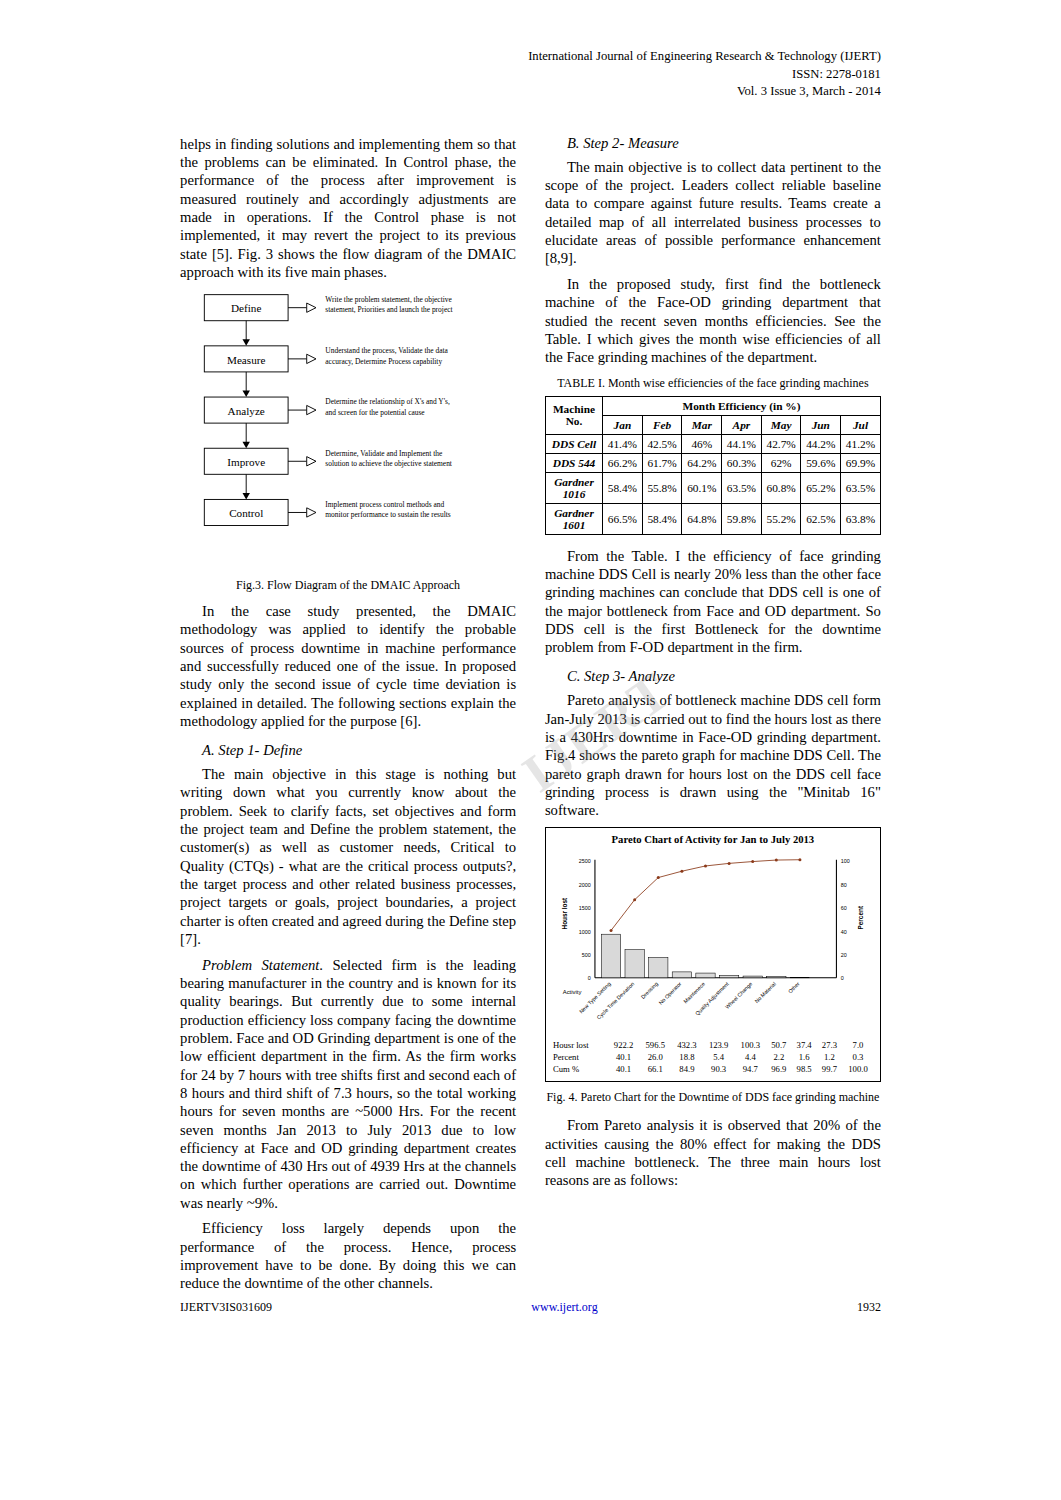International Journal of Engineering Research & Technology (IJERT)
ISSN: 2278-0181
Vol. 3 Issue 3, March - 2014
IJERT
helps in finding solutions and implementing them so that the problems can be eliminated. In Control phase, the performance of the process after improvement is measured routinely and accordingly adjustments are made in operations. If the Control phase is not implemented, it may revert the project to its previous state [5]. Fig. 3 shows the flow diagram of the DMAIC approach with its five main phases.
Define Measure Analyze Improve Control Write the problem statement, the objective statement, Priorities and launch the project Understand the process, Validate the data accuracy, Determine Process capability Determine the relationship of X's and Y's, and screen for the potential cause Determine, Validate and Implement the solution to achieve the objective statement Implement process control methods and monitor performance to sustain the results
Fig.3. Flow Diagram of the DMAIC Approach
In the case study presented, the DMAIC methodology was applied to identify the probable sources of process downtime in machine performance and successfully reduced one of the issue. In proposed study only the second issue of cycle time deviation is explained in detailed. The following sections explain the methodology applied for the purpose [6].
A. Step 1- Define
The main objective in this stage is nothing but writing down what you currently know about the problem. Seek to clarify facts, set objectives and form the project team and Define the problem statement, the customer(s) as well as customer needs, Critical to Quality (CTQs) - what are the critical process outputs?, the target process and other related business processes, project targets or goals, project boundaries, a project charter is often created and agreed during the Define step [7].
Problem Statement. Selected firm is the leading bearing manufacturer in the country and is known for its quality bearings. But currently due to some internal production efficiency loss company facing the downtime problem. Face and OD Grinding department is one of the low efficient department in the firm. As the firm works for 24 by 7 hours with tree shifts first and second each of 8 hours and third shift of 7.3 hours, so the total working hours for seven months are ~5000 Hrs. For the recent seven months Jan 2013 to July 2013 due to low efficiency at Face and OD grinding department creates the downtime of 430 Hrs out of 4939 Hrs at the channels on which further operations are carried out. Downtime was nearly ~9%.
Efficiency loss largely depends upon the performance of the process. Hence, process improvement have to be done. By doing this we can reduce the downtime of the other channels.
B. Step 2- Measure
The main objective is to collect data pertinent to the scope of the project. Leaders collect reliable baseline data to compare against future results. Teams create a detailed map of all interrelated business processes to elucidate areas of possible performance enhancement [8,9].
In the proposed study, first find the bottleneck machine of the Face-OD grinding department that studied the recent seven months efficiencies. See the Table. I which gives the month wise efficiencies of all the Face grinding machines of the department.
TABLE I. Month wise efficiencies of the face grinding machines
| Machine No. | Month Efficiency (in %) |
| --- | --- |
| Jan | Feb | Mar | Apr | May | Jun | Jul |
| DDS Cell | 41.4% | 42.5% | 46% | 44.1% | 42.7% | 44.2% | 41.2% |
| DDS 544 | 66.2% | 61.7% | 64.2% | 60.3% | 62% | 59.6% | 69.9% |
| Gardner 1016 | 58.4% | 55.8% | 60.1% | 63.5% | 60.8% | 65.2% | 63.5% |
| Gardner 1601 | 66.5% | 58.4% | 64.8% | 59.8% | 55.2% | 62.5% | 63.8% |
From the Table. I the efficiency of face grinding machine DDS Cell is nearly 20% less than the other face grinding machines can conclude that DDS cell is one of the major bottleneck from Face and OD department. So DDS cell is the first Bottleneck for the downtime problem from F-OD department in the firm.
C. Step 3- Analyze
Pareto analysis of bottleneck machine DDS cell form Jan-July 2013 is carried out to find the hours lost as there is a 430Hrs downtime in Face-OD grinding department. Fig.4 shows the pareto graph for machine DDS Cell. The pareto graph drawn for hours lost on the DDS cell face grinding process is drawn using the "Minitab 16" software.
Pareto Chart of Activity for Jan to July 2013
2500 2000 1500 1000 500 0 100 80 60 40 20 0 Housr lost Percent Activity New Type Setting Cycle Time Deviation Dressing No Operator Maintenece Quality Adjustment Wheel Change No Material Other
| Housr lost | 922.2 | 596.5 | 432.3 | 123.9 | 100.3 | 50.7 | 37.4 | 27.3 | 7.0 |
| Percent | 40.1 | 26.0 | 18.8 | 5.4 | 4.4 | 2.2 | 1.6 | 1.2 | 0.3 |
| Cum % | 40.1 | 66.1 | 84.9 | 90.3 | 94.7 | 96.9 | 98.5 | 99.7 | 100.0 |
Fig. 4. Pareto Chart for the Downtime of DDS face grinding machine
From Pareto analysis it is observed that 20% of the activities causing the 80% effect for making the DDS cell machine bottleneck. The three main hours lost reasons are as follows:
IJERTV3IS031609 www.ijert.org 1932